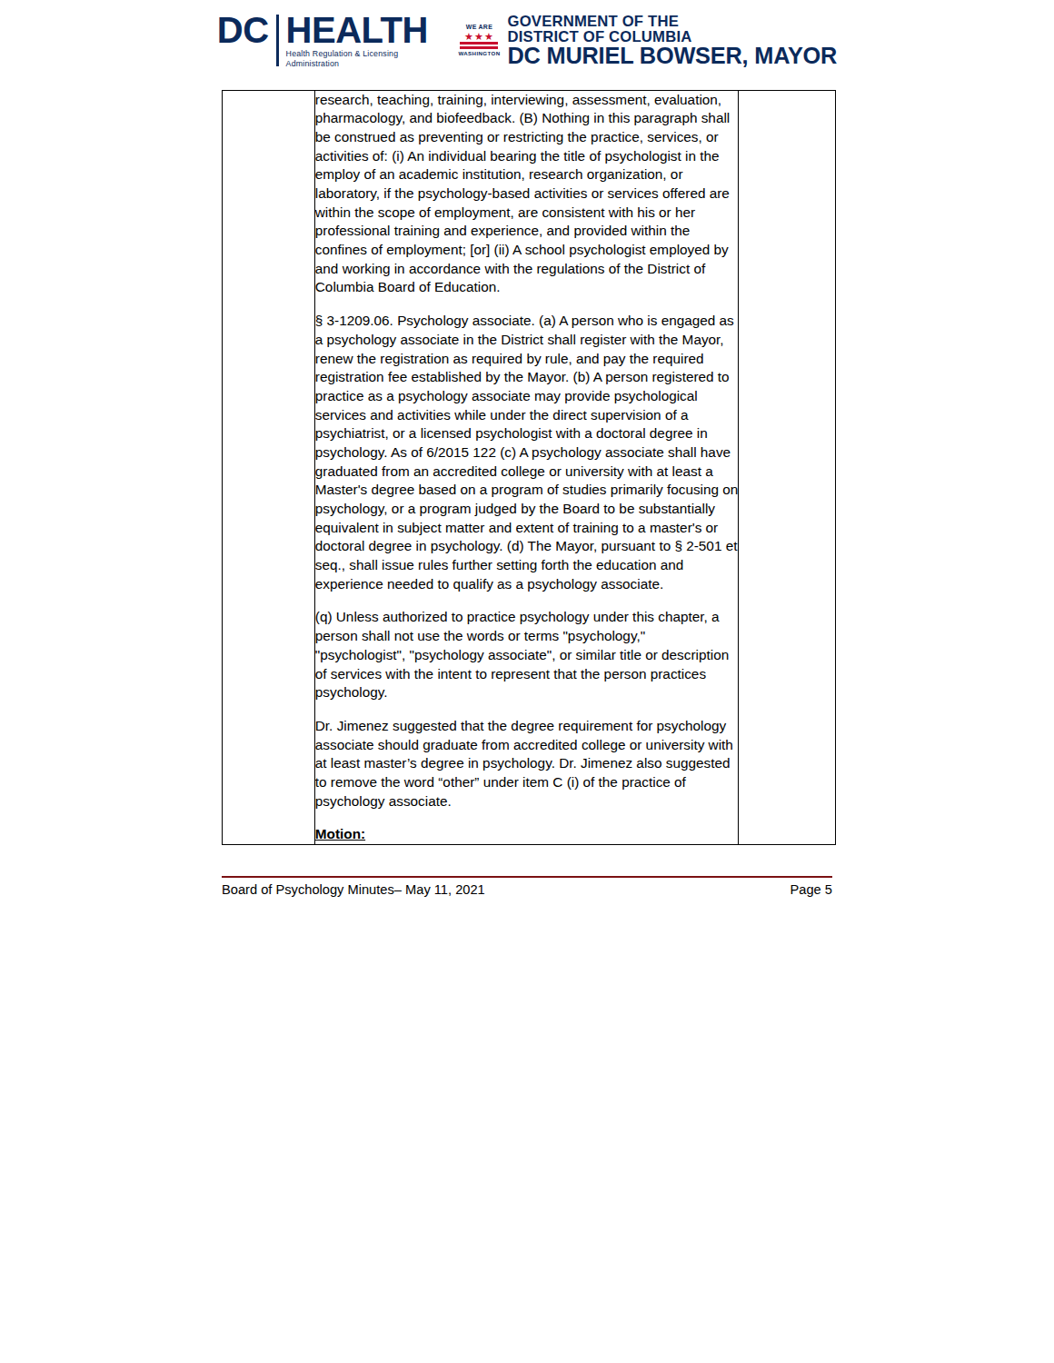DC
HEALTH
Health Regulation & Licensing
Administration
WE ARE
★★★
WASHINGTON
GOVERNMENT OF THE
DISTRICT OF COLUMBIA
DC MURIEL BOWSER, MAYOR
| | research, teaching, training, interviewing, assessment, evaluation, pharmacology, and biofeedback. (B) Nothing in this paragraph shall be construed as preventing or restricting the practice, services, or activities of: (i) An individual bearing the title of psychologist in the employ of an academic institution, research organization, or laboratory, if the psychology-based activities or services offered are within the scope of employment, are consistent with his or her professional training and experience, and provided within the confines of employment; [or] (ii) A school psychologist employed by and working in accordance with the regulations of the District of Columbia Board of Education. § 3-1209.06. Psychology associate. (a) A person who is engaged as a psychology associate in the District shall register with the Mayor, renew the registration as required by rule, and pay the required registration fee established by the Mayor. (b) A person registered to practice as a psychology associate may provide psychological services and activities while under the direct supervision of a psychiatrist, or a licensed psychologist with a doctoral degree in psychology. As of 6/2015 122 (c) A psychology associate shall have graduated from an accredited college or university with at least a Master's degree based on a program of studies primarily focusing on psychology, or a program judged by the Board to be substantially equivalent in subject matter and extent of training to a master's or doctoral degree in psychology. (d) The Mayor, pursuant to § 2-501 et seq., shall issue rules further setting forth the education and experience needed to qualify as a psychology associate. (q) Unless authorized to practice psychology under this chapter, a person shall not use the words or terms "psychology," "psychologist", "psychology associate", or similar title or description of services with the intent to represent that the person practices psychology. Dr. Jimenez suggested that the degree requirement for psychology associate should graduate from accredited college or university with at least master’s degree in psychology. Dr. Jimenez also suggested to remove the word “other” under item C (i) of the practice of psychology associate. Motion: | |
Board of Psychology Minutes– May 11, 2021
Page 5